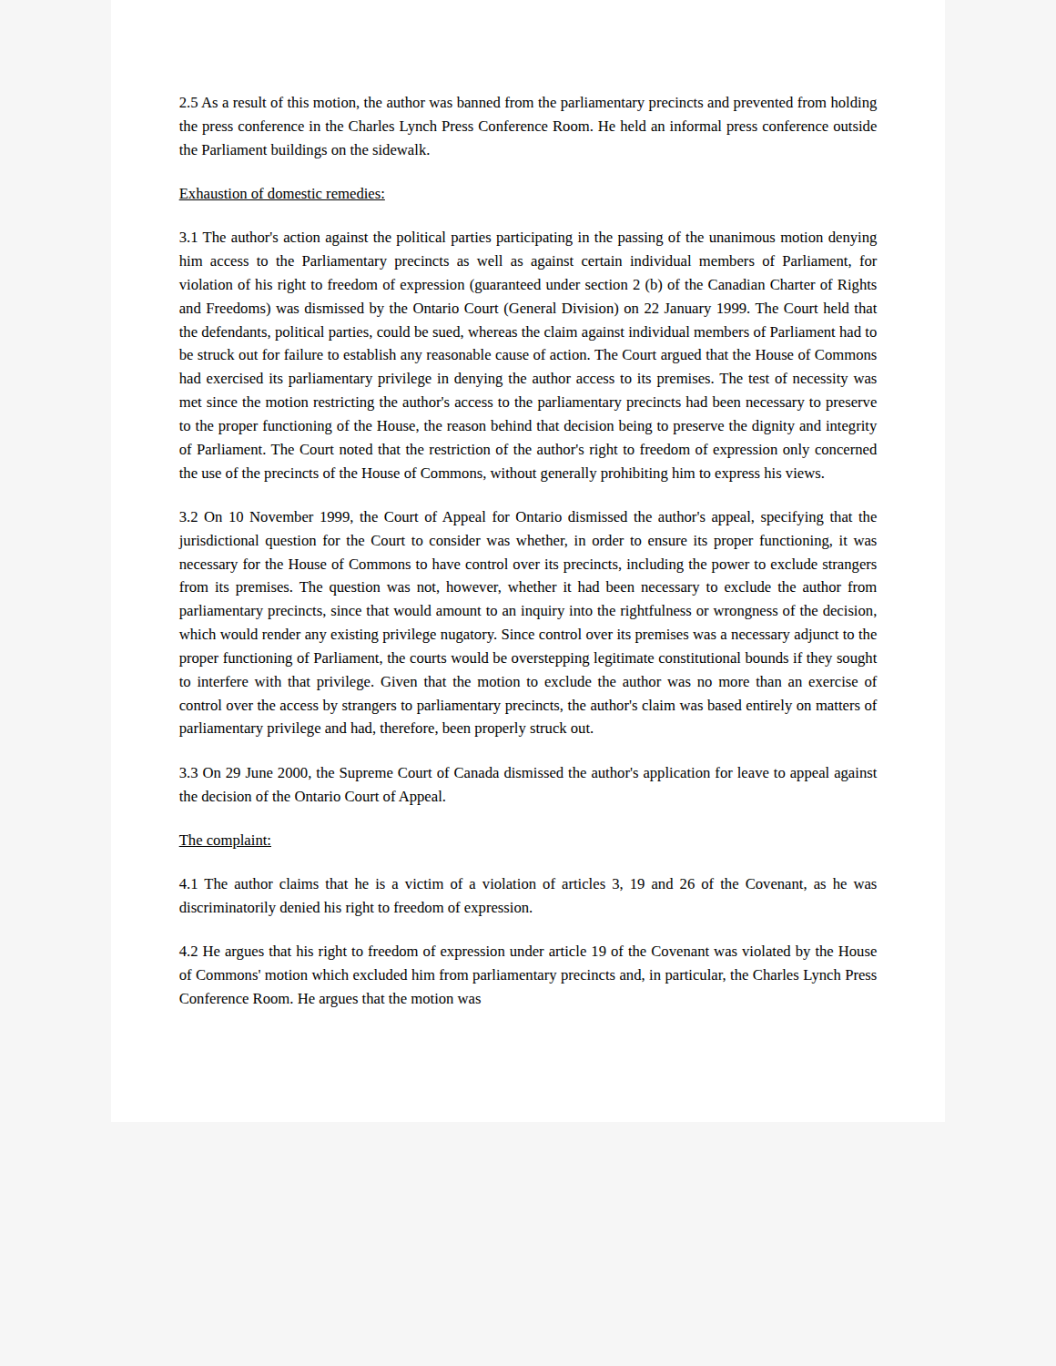2.5 As a result of this motion, the author was banned from the parliamentary precincts and prevented from holding the press conference in the Charles Lynch Press Conference Room. He held an informal press conference outside the Parliament buildings on the sidewalk.
Exhaustion of domestic remedies:
3.1 The author's action against the political parties participating in the passing of the unanimous motion denying him access to the Parliamentary precincts as well as against certain individual members of Parliament, for violation of his right to freedom of expression (guaranteed under section 2 (b) of the Canadian Charter of Rights and Freedoms) was dismissed by the Ontario Court (General Division) on 22 January 1999. The Court held that the defendants, political parties, could be sued, whereas the claim against individual members of Parliament had to be struck out for failure to establish any reasonable cause of action. The Court argued that the House of Commons had exercised its parliamentary privilege in denying the author access to its premises. The test of necessity was met since the motion restricting the author's access to the parliamentary precincts had been necessary to preserve to the proper functioning of the House, the reason behind that decision being to preserve the dignity and integrity of Parliament. The Court noted that the restriction of the author's right to freedom of expression only concerned the use of the precincts of the House of Commons, without generally prohibiting him to express his views.
3.2 On 10 November 1999, the Court of Appeal for Ontario dismissed the author's appeal, specifying that the jurisdictional question for the Court to consider was whether, in order to ensure its proper functioning, it was necessary for the House of Commons to have control over its precincts, including the power to exclude strangers from its premises. The question was not, however, whether it had been necessary to exclude the author from parliamentary precincts, since that would amount to an inquiry into the rightfulness or wrongness of the decision, which would render any existing privilege nugatory. Since control over its premises was a necessary adjunct to the proper functioning of Parliament, the courts would be overstepping legitimate constitutional bounds if they sought to interfere with that privilege. Given that the motion to exclude the author was no more than an exercise of control over the access by strangers to parliamentary precincts, the author's claim was based entirely on matters of parliamentary privilege and had, therefore, been properly struck out.
3.3 On 29 June 2000, the Supreme Court of Canada dismissed the author's application for leave to appeal against the decision of the Ontario Court of Appeal.
The complaint:
4.1 The author claims that he is a victim of a violation of articles 3, 19 and 26 of the Covenant, as he was discriminatorily denied his right to freedom of expression.
4.2 He argues that his right to freedom of expression under article 19 of the Covenant was violated by the House of Commons' motion which excluded him from parliamentary precincts and, in particular, the Charles Lynch Press Conference Room. He argues that the motion was